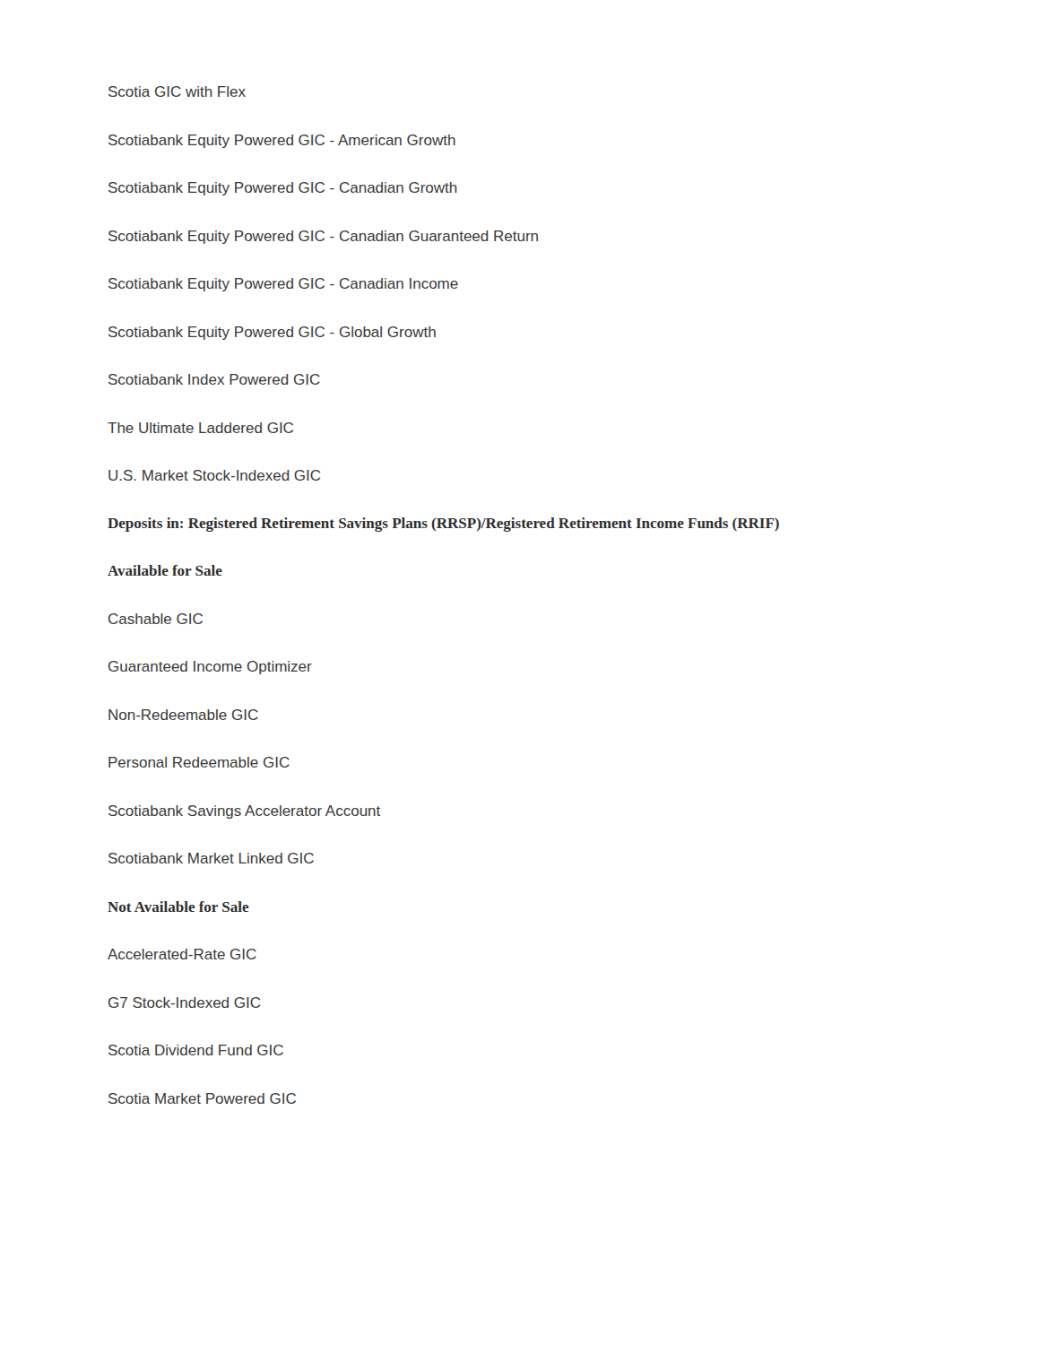Scotia GIC with Flex
Scotiabank Equity Powered GIC - American Growth
Scotiabank Equity Powered GIC - Canadian Growth
Scotiabank Equity Powered GIC - Canadian Guaranteed Return
Scotiabank Equity Powered GIC - Canadian Income
Scotiabank Equity Powered GIC - Global Growth
Scotiabank Index Powered GIC
The Ultimate Laddered GIC
U.S. Market Stock-Indexed GIC
Deposits in: Registered Retirement Savings Plans (RRSP)/Registered Retirement Income Funds (RRIF)
Available for Sale
Cashable GIC
Guaranteed Income Optimizer
Non-Redeemable GIC
Personal Redeemable GIC
Scotiabank Savings Accelerator Account
Scotiabank Market Linked GIC
Not Available for Sale
Accelerated-Rate GIC
G7 Stock-Indexed GIC
Scotia Dividend Fund GIC
Scotia Market Powered GIC